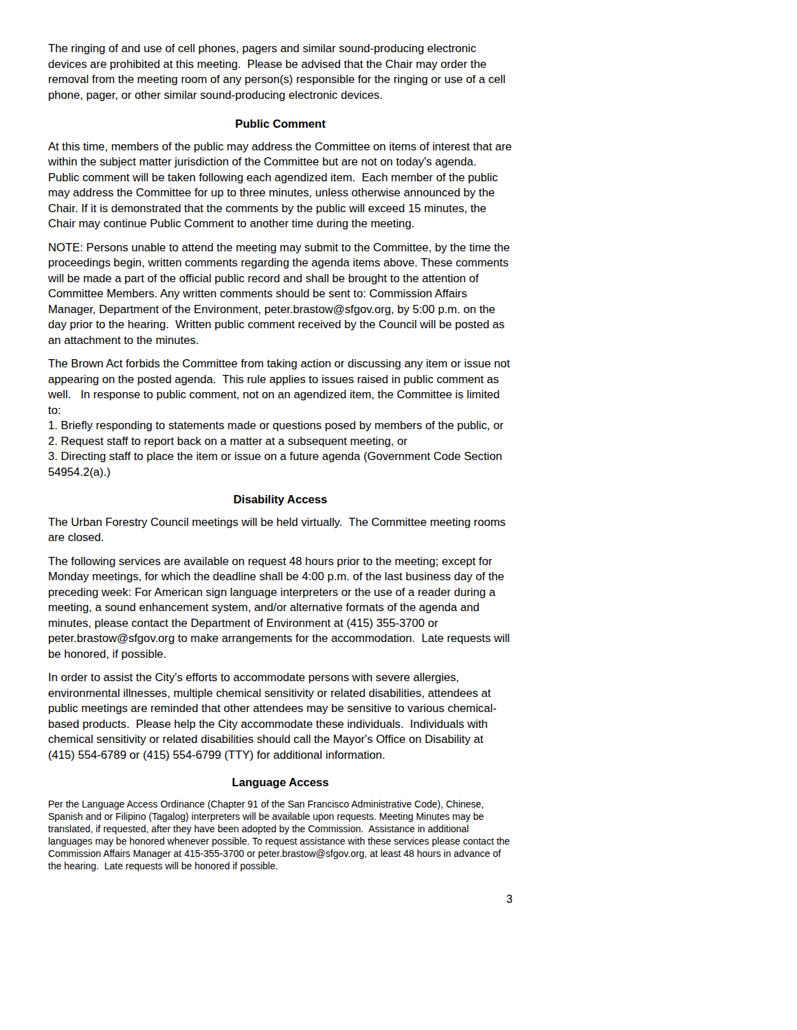The ringing of and use of cell phones, pagers and similar sound-producing electronic devices are prohibited at this meeting. Please be advised that the Chair may order the removal from the meeting room of any person(s) responsible for the ringing or use of a cell phone, pager, or other similar sound-producing electronic devices.
Public Comment
At this time, members of the public may address the Committee on items of interest that are within the subject matter jurisdiction of the Committee but are not on today's agenda. Public comment will be taken following each agendized item. Each member of the public may address the Committee for up to three minutes, unless otherwise announced by the Chair. If it is demonstrated that the comments by the public will exceed 15 minutes, the Chair may continue Public Comment to another time during the meeting.
NOTE: Persons unable to attend the meeting may submit to the Committee, by the time the proceedings begin, written comments regarding the agenda items above. These comments will be made a part of the official public record and shall be brought to the attention of Committee Members. Any written comments should be sent to: Commission Affairs Manager, Department of the Environment, peter.brastow@sfgov.org, by 5:00 p.m. on the day prior to the hearing. Written public comment received by the Council will be posted as an attachment to the minutes.
The Brown Act forbids the Committee from taking action or discussing any item or issue not appearing on the posted agenda. This rule applies to issues raised in public comment as well. In response to public comment, not on an agendized item, the Committee is limited to:
1. Briefly responding to statements made or questions posed by members of the public, or
2. Request staff to report back on a matter at a subsequent meeting, or
3. Directing staff to place the item or issue on a future agenda (Government Code Section 54954.2(a).)
Disability Access
The Urban Forestry Council meetings will be held virtually. The Committee meeting rooms are closed.
The following services are available on request 48 hours prior to the meeting; except for Monday meetings, for which the deadline shall be 4:00 p.m. of the last business day of the preceding week: For American sign language interpreters or the use of a reader during a meeting, a sound enhancement system, and/or alternative formats of the agenda and minutes, please contact the Department of Environment at (415) 355-3700 or peter.brastow@sfgov.org to make arrangements for the accommodation. Late requests will be honored, if possible.
In order to assist the City's efforts to accommodate persons with severe allergies, environmental illnesses, multiple chemical sensitivity or related disabilities, attendees at public meetings are reminded that other attendees may be sensitive to various chemical-based products. Please help the City accommodate these individuals. Individuals with chemical sensitivity or related disabilities should call the Mayor's Office on Disability at (415) 554-6789 or (415) 554-6799 (TTY) for additional information.
Language Access
Per the Language Access Ordinance (Chapter 91 of the San Francisco Administrative Code), Chinese, Spanish and or Filipino (Tagalog) interpreters will be available upon requests. Meeting Minutes may be translated, if requested, after they have been adopted by the Commission. Assistance in additional languages may be honored whenever possible. To request assistance with these services please contact the Commission Affairs Manager at 415-355-3700 or peter.brastow@sfgov.org, at least 48 hours in advance of the hearing. Late requests will be honored if possible.
3